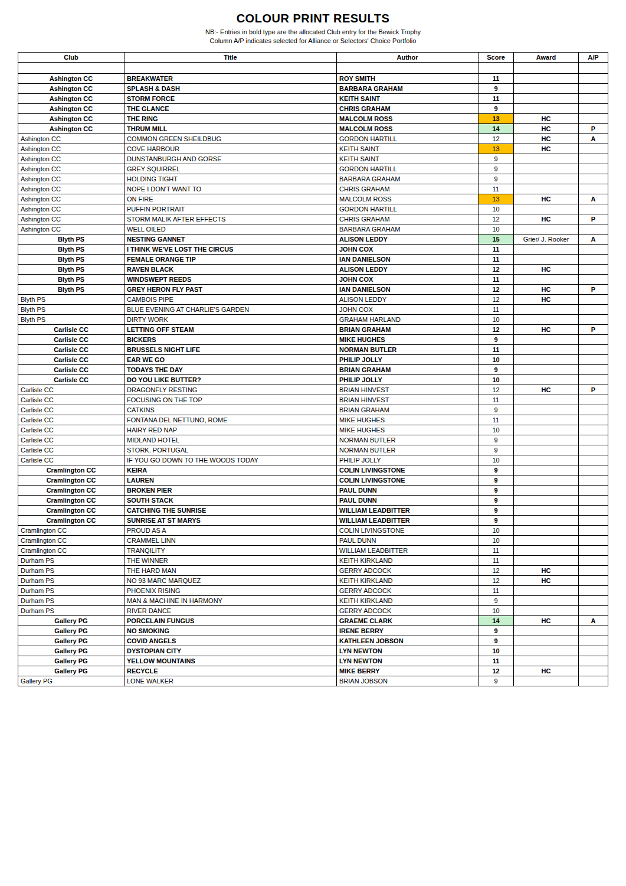COLOUR PRINT RESULTS
NB:- Entries in bold type are the allocated Club entry for the Bewick Trophy
Column A/P indicates selected for Alliance or Selectors' Choice Portfolio
| Club | Title | Author | Score | Award | A/P |
| --- | --- | --- | --- | --- | --- |
| Ashington CC | BREAKWATER | ROY SMITH | 11 | | |
| Ashington CC | SPLASH & DASH | BARBARA GRAHAM | 9 | | |
| Ashington CC | STORM FORCE | KEITH SAINT | 11 | | |
| Ashington CC | THE GLANCE | CHRIS GRAHAM | 9 | | |
| Ashington CC | THE RING | MALCOLM ROSS | 13 | HC | |
| Ashington CC | THRUM MILL | MALCOLM ROSS | 14 | HC | P |
| Ashington CC | COMMON GREEN SHEILDBUG | GORDON HARTILL | 12 | HC | A |
| Ashington CC | COVE HARBOUR | KEITH SAINT | 13 | HC | |
| Ashington CC | DUNSTANBURGH AND GORSE | KEITH SAINT | 9 | | |
| Ashington CC | GREY SQUIRREL | GORDON HARTILL | 9 | | |
| Ashington CC | HOLDING TIGHT | BARBARA GRAHAM | 9 | | |
| Ashington CC | NOPE I DON'T WANT TO | CHRIS GRAHAM | 11 | | |
| Ashington CC | ON FIRE | MALCOLM ROSS | 13 | HC | A |
| Ashington CC | PUFFIN PORTRAIT | GORDON HARTILL | 10 | | |
| Ashington CC | STORM MALIK AFTER EFFECTS | CHRIS GRAHAM | 12 | HC | P |
| Ashington CC | WELL OILED | BARBARA GRAHAM | 10 | | |
| Blyth PS | NESTING GANNET | ALISON LEDDY | 15 | Grier/ J. Rooker | A |
| Blyth PS | I THINK WE'VE LOST THE CIRCUS | JOHN COX | 11 | | |
| Blyth PS | FEMALE ORANGE TIP | IAN DANIELSON | 11 | | |
| Blyth PS | RAVEN BLACK | ALISON LEDDY | 12 | HC | |
| Blyth PS | WINDSWEPT REEDS | JOHN COX | 11 | | |
| Blyth PS | GREY HERON FLY PAST | IAN DANIELSON | 12 | HC | P |
| Blyth PS | CAMBOIS PIPE | ALISON LEDDY | 12 | HC | |
| Blyth PS | BLUE EVENING AT CHARLIE'S GARDEN | JOHN COX | 11 | | |
| Blyth PS | DIRTY WORK | GRAHAM HARLAND | 10 | | |
| Carlisle CC | LETTING OFF STEAM | BRIAN GRAHAM | 12 | HC | P |
| Carlisle CC | BICKERS | MIKE HUGHES | 9 | | |
| Carlisle CC | BRUSSELS NIGHT LIFE | NORMAN BUTLER | 11 | | |
| Carlisle CC | EAR WE GO | PHILIP JOLLY | 10 | | |
| Carlisle CC | TODAYS THE DAY | BRIAN GRAHAM | 9 | | |
| Carlisle CC | DO YOU LIKE BUTTER? | PHILIP JOLLY | 10 | | |
| Carlisle CC | DRAGONFLY RESTING | BRIAN HINVEST | 12 | HC | P |
| Carlisle CC | FOCUSING ON THE TOP | BRIAN HINVEST | 11 | | |
| Carlisle CC | CATKINS | BRIAN GRAHAM | 9 | | |
| Carlisle CC | FONTANA DEL NETTUNO, ROME | MIKE HUGHES | 11 | | |
| Carlisle CC | HAIRY RED NAP | MIKE HUGHES | 10 | | |
| Carlisle CC | MIDLAND HOTEL | NORMAN BUTLER | 9 | | |
| Carlisle CC | STORK. PORTUGAL | NORMAN BUTLER | 9 | | |
| Carlisle CC | IF YOU GO DOWN TO THE WOODS TODAY | PHILIP JOLLY | 10 | | |
| Cramlington CC | KEIRA | COLIN LIVINGSTONE | 9 | | |
| Cramlington CC | LAUREN | COLIN LIVINGSTONE | 9 | | |
| Cramlington CC | BROKEN PIER | PAUL DUNN | 9 | | |
| Cramlington CC | SOUTH STACK | PAUL DUNN | 9 | | |
| Cramlington CC | CATCHING THE SUNRISE | WILLIAM LEADBITTER | 9 | | |
| Cramlington CC | SUNRISE AT ST MARYS | WILLIAM LEADBITTER | 9 | | |
| Cramlington CC | PROUD AS A | COLIN LIVINGSTONE | 10 | | |
| Cramlington CC | CRAMMEL LINN | PAUL DUNN | 10 | | |
| Cramlington CC | TRANQILITY | WILLIAM LEADBITTER | 11 | | |
| Durham PS | THE WINNER | KEITH KIRKLAND | 11 | | |
| Durham PS | THE HARD MAN | GERRY ADCOCK | 12 | HC | |
| Durham PS | NO 93 MARC MARQUEZ | KEITH KIRKLAND | 12 | HC | |
| Durham PS | PHOENIX RISING | GERRY ADCOCK | 11 | | |
| Durham PS | MAN & MACHINE IN HARMONY | KEITH KIRKLAND | 9 | | |
| Durham PS | RIVER DANCE | GERRY ADCOCK | 10 | | |
| Gallery PG | PORCELAIN FUNGUS | GRAEME CLARK | 14 | HC | A |
| Gallery PG | NO SMOKING | IRENE BERRY | 9 | | |
| Gallery PG | COVID ANGELS | KATHLEEN JOBSON | 9 | | |
| Gallery PG | DYSTOPIAN CITY | LYN NEWTON | 10 | | |
| Gallery PG | YELLOW MOUNTAINS | LYN NEWTON | 11 | | |
| Gallery PG | RECYCLE | MIKE BERRY | 12 | HC | |
| Gallery PG | LONE WALKER | BRIAN JOBSON | 9 | | |